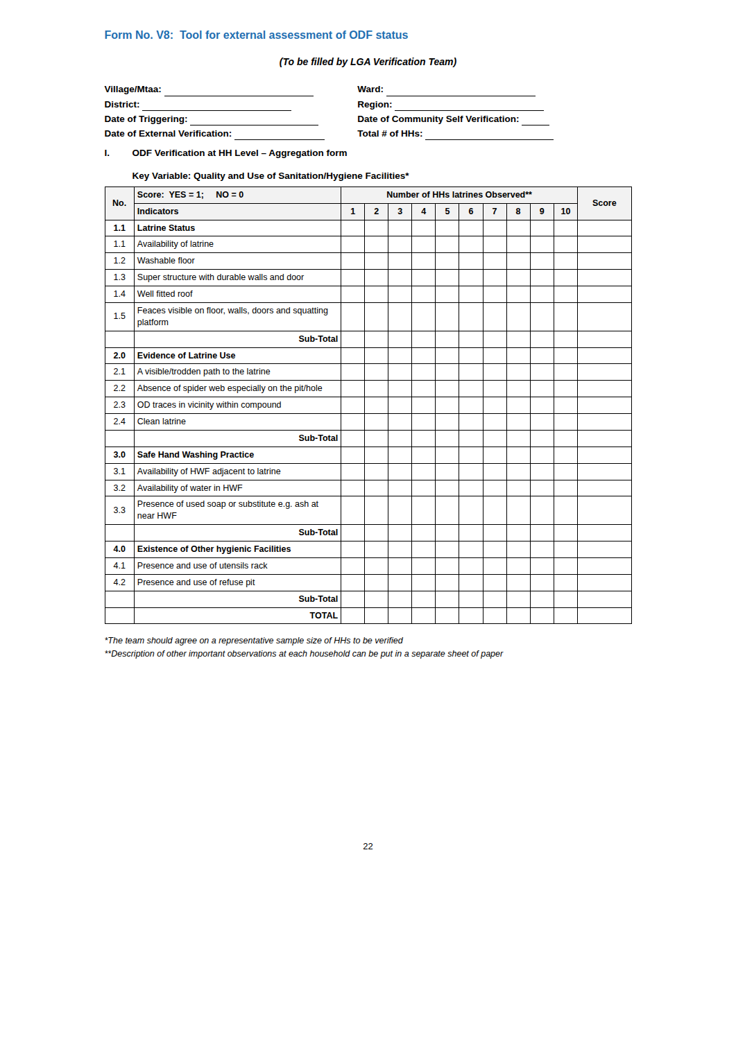Form No. V8: Tool for external assessment of ODF status
(To be filled by LGA Verification Team)
Village/Mtaa: Ward:
District: Region:
Date of Triggering: Date of Community Self Verification:
Date of External Verification: Total # of HHs:
I. ODF Verification at HH Level – Aggregation form
Key Variable: Quality and Use of Sanitation/Hygiene Facilities*
| No. | Score: YES = 1; NO = 0 | Number of HHs latrines Observed** | Score |
| --- | --- | --- | --- |
| Indicators | 1 | 2 | 3 | 4 | 5 | 6 | 7 | 8 | 9 | 10 |
| 1.1 | Latrine Status | | | | | | | | | | | |
| 1.1 | Availability of latrine | | | | | | | | | | | |
| 1.2 | Washable floor | | | | | | | | | | | |
| 1.3 | Super structure with durable walls and door | | | | | | | | | | | |
| 1.4 | Well fitted roof | | | | | | | | | | | |
| 1.5 | Feaces visible on floor, walls, doors and squatting platform | | | | | | | | | | | |
| | Sub-Total | | | | | | | | | | | |
| 2.0 | Evidence of Latrine Use | | | | | | | | | | | |
| 2.1 | A visible/trodden path to the latrine | | | | | | | | | | | |
| 2.2 | Absence of spider web especially on the pit/hole | | | | | | | | | | | |
| 2.3 | OD traces in vicinity within compound | | | | | | | | | | | |
| 2.4 | Clean latrine | | | | | | | | | | | |
| | Sub-Total | | | | | | | | | | | |
| 3.0 | Safe Hand Washing Practice | | | | | | | | | | | |
| 3.1 | Availability of HWF adjacent to latrine | | | | | | | | | | | |
| 3.2 | Availability of water in HWF | | | | | | | | | | | |
| 3.3 | Presence of used soap or substitute e.g. ash at near HWF | | | | | | | | | | | |
| | Sub-Total | | | | | | | | | | | |
| 4.0 | Existence of Other hygienic Facilities | | | | | | | | | | | |
| 4.1 | Presence and use of utensils rack | | | | | | | | | | | |
| 4.2 | Presence and use of refuse pit | | | | | | | | | | | |
| | Sub-Total | | | | | | | | | | | |
| | TOTAL | | | | | | | | | | | |
*The team should agree on a representative sample size of HHs to be verified
**Description of other important observations at each household can be put in a separate sheet of paper
22